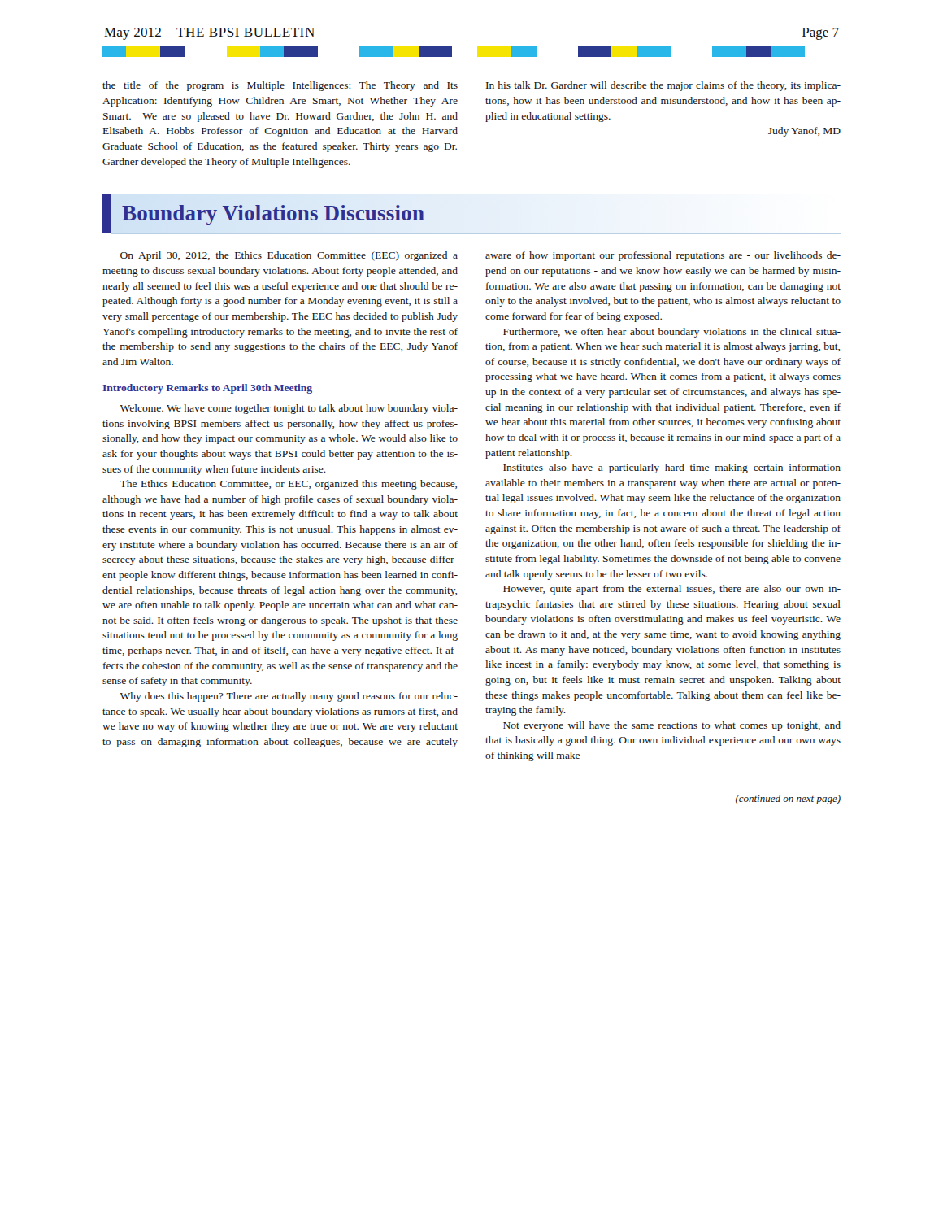May 2012 THE BPSI BULLETIN
Page 7
the title of the program is Multiple Intelligences: The Theory and Its Application: Identifying How Children Are Smart, Not Whether They Are Smart. We are so pleased to have Dr. Howard Gardner, the John H. and Elisabeth A. Hobbs Professor of Cognition and Education at the Harvard Graduate School of Education, as the featured speaker. Thirty years ago Dr. Gardner developed the Theory of Multiple Intelligences.
In his talk Dr. Gardner will describe the major claims of the theory, its implications, how it has been understood and misunderstood, and how it has been applied in educational settings.
Judy Yanof, MD
Boundary Violations Discussion
On April 30, 2012, the Ethics Education Committee (EEC) organized a meeting to discuss sexual boundary violations. About forty people attended, and nearly all seemed to feel this was a useful experience and one that should be repeated. Although forty is a good number for a Monday evening event, it is still a very small percentage of our membership. The EEC has decided to publish Judy Yanof's compelling introductory remarks to the meeting, and to invite the rest of the membership to send any suggestions to the chairs of the EEC, Judy Yanof and Jim Walton.
Introductory Remarks to April 30th Meeting
Welcome. We have come together tonight to talk about how boundary violations involving BPSI members affect us personally, how they affect us professionally, and how they impact our community as a whole. We would also like to ask for your thoughts about ways that BPSI could better pay attention to the issues of the community when future incidents arise.
The Ethics Education Committee, or EEC, organized this meeting because, although we have had a number of high profile cases of sexual boundary violations in recent years, it has been extremely difficult to find a way to talk about these events in our community. This is not unusual. This happens in almost every institute where a boundary violation has occurred. Because there is an air of secrecy about these situations, because the stakes are very high, because different people know different things, because information has been learned in confidential relationships, because threats of legal action hang over the community, we are often unable to talk openly. People are uncertain what can and what cannot be said. It often feels wrong or dangerous to speak. The upshot is that these situations tend not to be processed by the community as a community for a long time, perhaps never. That, in and of itself, can have a very negative effect. It affects the cohesion of the community, as well as the sense of transparency and the sense of safety in that community.
Why does this happen? There are actually many good reasons for our reluctance to speak. We usually hear about boundary violations as rumors at first, and we have no way of knowing whether they are true or not. We are very reluctant to pass on damaging information about colleagues, because we are acutely aware of how important our professional reputations are - our livelihoods depend on our reputations - and we know how easily we can be harmed by misinformation. We are also aware that passing on information, can be damaging not only to the analyst involved, but to the patient, who is almost always reluctant to come forward for fear of being exposed.
Furthermore, we often hear about boundary violations in the clinical situation, from a patient. When we hear such material it is almost always jarring, but, of course, because it is strictly confidential, we don't have our ordinary ways of processing what we have heard. When it comes from a patient, it always comes up in the context of a very particular set of circumstances, and always has special meaning in our relationship with that individual patient. Therefore, even if we hear about this material from other sources, it becomes very confusing about how to deal with it or process it, because it remains in our mind-space a part of a patient relationship.
Institutes also have a particularly hard time making certain information available to their members in a transparent way when there are actual or potential legal issues involved. What may seem like the reluctance of the organization to share information may, in fact, be a concern about the threat of legal action against it. Often the membership is not aware of such a threat. The leadership of the organization, on the other hand, often feels responsible for shielding the institute from legal liability. Sometimes the downside of not being able to convene and talk openly seems to be the lesser of two evils.
However, quite apart from the external issues, there are also our own intrapsychic fantasies that are stirred by these situations. Hearing about sexual boundary violations is often overstimulating and makes us feel voyeuristic. We can be drawn to it and, at the very same time, want to avoid knowing anything about it. As many have noticed, boundary violations often function in institutes like incest in a family: everybody may know, at some level, that something is going on, but it feels like it must remain secret and unspoken. Talking about these things makes people uncomfortable. Talking about them can feel like betraying the family.
Not everyone will have the same reactions to what comes up tonight, and that is basically a good thing. Our own individual experience and our own ways of thinking will make
(continued on next page)